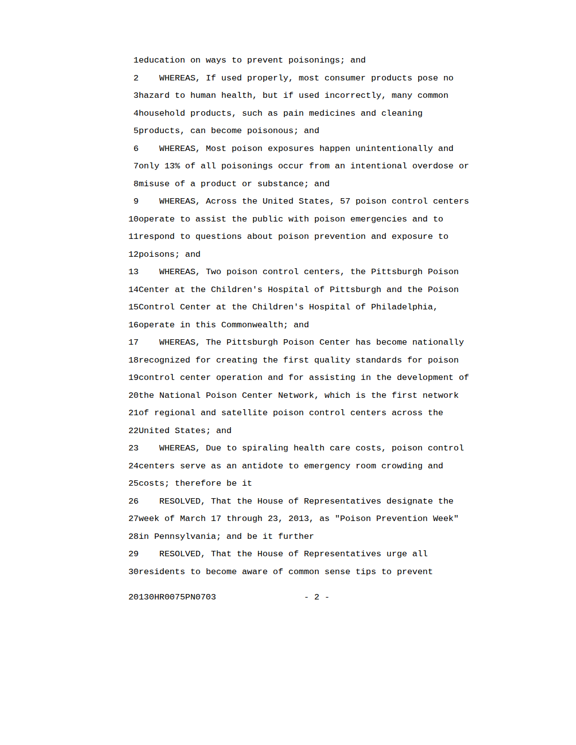| 1 | education on ways to prevent poisonings; and |
| 2 | WHEREAS, If used properly, most consumer products pose no |
| 3 | hazard to human health, but if used incorrectly, many common |
| 4 | household products, such as pain medicines and cleaning |
| 5 | products, can become poisonous; and |
| 6 | WHEREAS, Most poison exposures happen unintentionally and |
| 7 | only 13% of all poisonings occur from an intentional overdose or |
| 8 | misuse of a product or substance; and |
| 9 | WHEREAS, Across the United States, 57 poison control centers |
| 10 | operate to assist the public with poison emergencies and to |
| 11 | respond to questions about poison prevention and exposure to |
| 12 | poisons; and |
| 13 | WHEREAS, Two poison control centers, the Pittsburgh Poison |
| 14 | Center at the Children's Hospital of Pittsburgh and the Poison |
| 15 | Control Center at the Children's Hospital of Philadelphia, |
| 16 | operate in this Commonwealth; and |
| 17 | WHEREAS, The Pittsburgh Poison Center has become nationally |
| 18 | recognized for creating the first quality standards for poison |
| 19 | control center operation and for assisting in the development of |
| 20 | the National Poison Center Network, which is the first network |
| 21 | of regional and satellite poison control centers across the |
| 22 | United States; and |
| 23 | WHEREAS, Due to spiraling health care costs, poison control |
| 24 | centers serve as an antidote to emergency room crowding and |
| 25 | costs; therefore be it |
| 26 | RESOLVED, That the House of Representatives designate the |
| 27 | week of March 17 through 23, 2013, as "Poison Prevention Week" |
| 28 | in Pennsylvania; and be it further |
| 29 | RESOLVED, That the House of Representatives urge all |
| 30 | residents to become aware of common sense tips to prevent |
20130HR0075PN0703 - 2 -